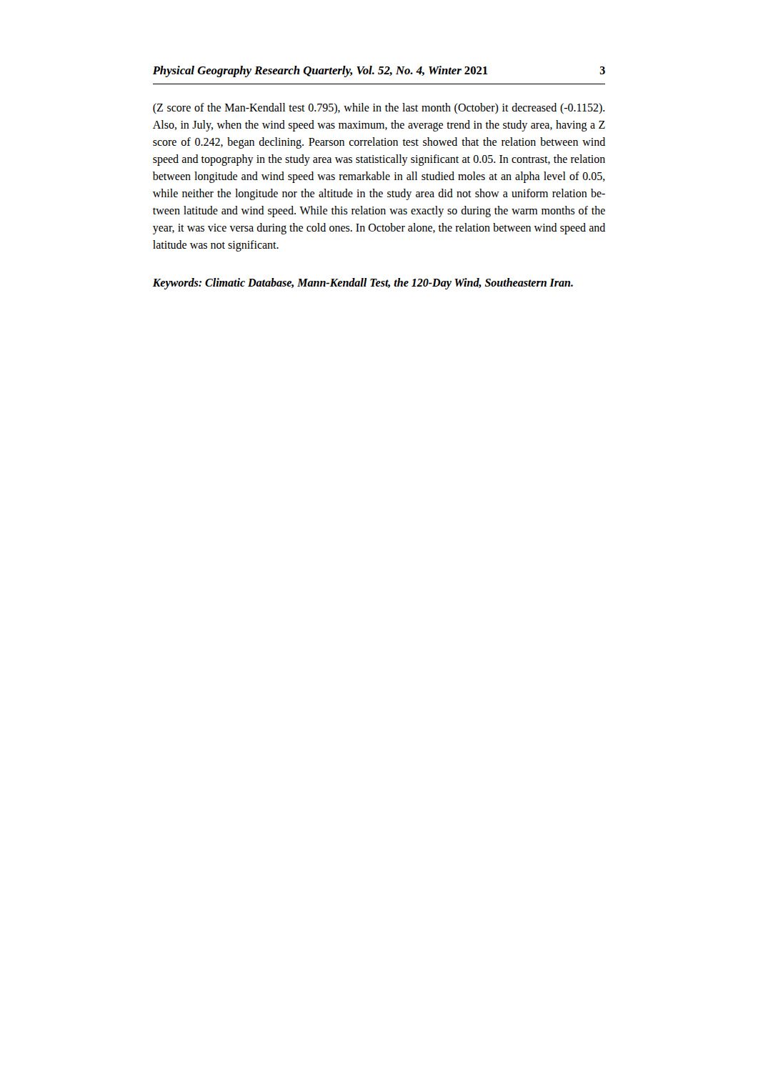Physical Geography Research Quarterly, Vol. 52, No. 4, Winter 2021 3
(Z score of the Man-Kendall test 0.795), while in the last month (October) it decreased (-0.1152). Also, in July, when the wind speed was maximum, the average trend in the study area, having a Z score of 0.242, began declining. Pearson correlation test showed that the relation between wind speed and topography in the study area was statistically significant at 0.05. In contrast, the relation between longitude and wind speed was remarkable in all studied moles at an alpha level of 0.05, while neither the longitude nor the altitude in the study area did not show a uniform relation between latitude and wind speed. While this relation was exactly so during the warm months of the year, it was vice versa during the cold ones. In October alone, the relation between wind speed and latitude was not significant.
Keywords: Climatic Database, Mann-Kendall Test, the 120-Day Wind, Southeastern Iran.